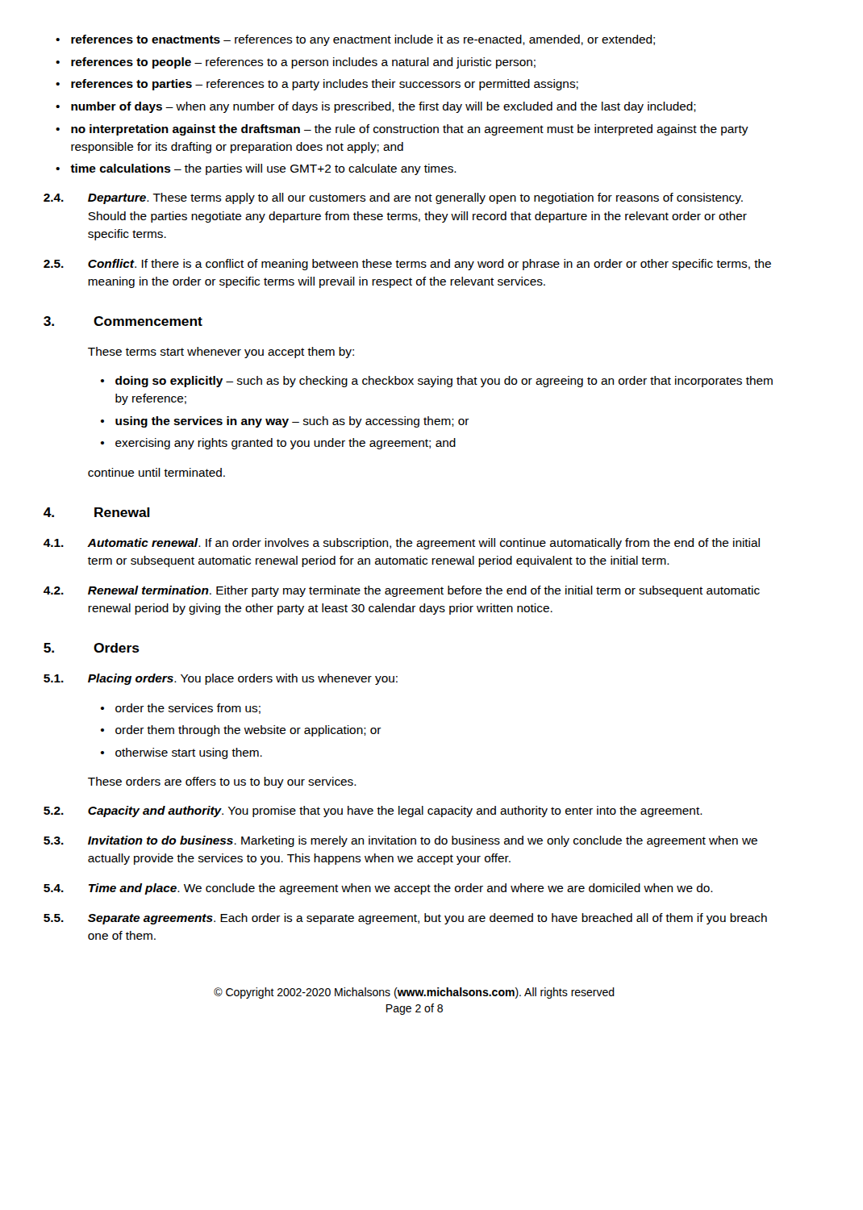references to enactments – references to any enactment include it as re-enacted, amended, or extended;
references to people – references to a person includes a natural and juristic person;
references to parties – references to a party includes their successors or permitted assigns;
number of days – when any number of days is prescribed, the first day will be excluded and the last day included;
no interpretation against the draftsman – the rule of construction that an agreement must be interpreted against the party responsible for its drafting or preparation does not apply; and
time calculations – the parties will use GMT+2 to calculate any times.
2.4.
Departure. These terms apply to all our customers and are not generally open to negotiation for reasons of consistency. Should the parties negotiate any departure from these terms, they will record that departure in the relevant order or other specific terms.
2.5.
Conflict. If there is a conflict of meaning between these terms and any word or phrase in an order or other specific terms, the meaning in the order or specific terms will prevail in respect of the relevant services.
3. Commencement
These terms start whenever you accept them by:
doing so explicitly – such as by checking a checkbox saying that you do or agreeing to an order that incorporates them by reference;
using the services in any way – such as by accessing them; or
exercising any rights granted to you under the agreement; and
continue until terminated.
4. Renewal
4.1.
Automatic renewal. If an order involves a subscription, the agreement will continue automatically from the end of the initial term or subsequent automatic renewal period for an automatic renewal period equivalent to the initial term.
4.2.
Renewal termination. Either party may terminate the agreement before the end of the initial term or subsequent automatic renewal period by giving the other party at least 30 calendar days prior written notice.
5. Orders
5.1.
Placing orders. You place orders with us whenever you:
order the services from us;
order them through the website or application; or
otherwise start using them.
These orders are offers to us to buy our services.
5.2.
Capacity and authority. You promise that you have the legal capacity and authority to enter into the agreement.
5.3.
Invitation to do business. Marketing is merely an invitation to do business and we only conclude the agreement when we actually provide the services to you. This happens when we accept your offer.
5.4.
Time and place. We conclude the agreement when we accept the order and where we are domiciled when we do.
5.5.
Separate agreements. Each order is a separate agreement, but you are deemed to have breached all of them if you breach one of them.
© Copyright 2002-2020 Michalsons (www.michalsons.com). All rights reserved
Page 2 of 8